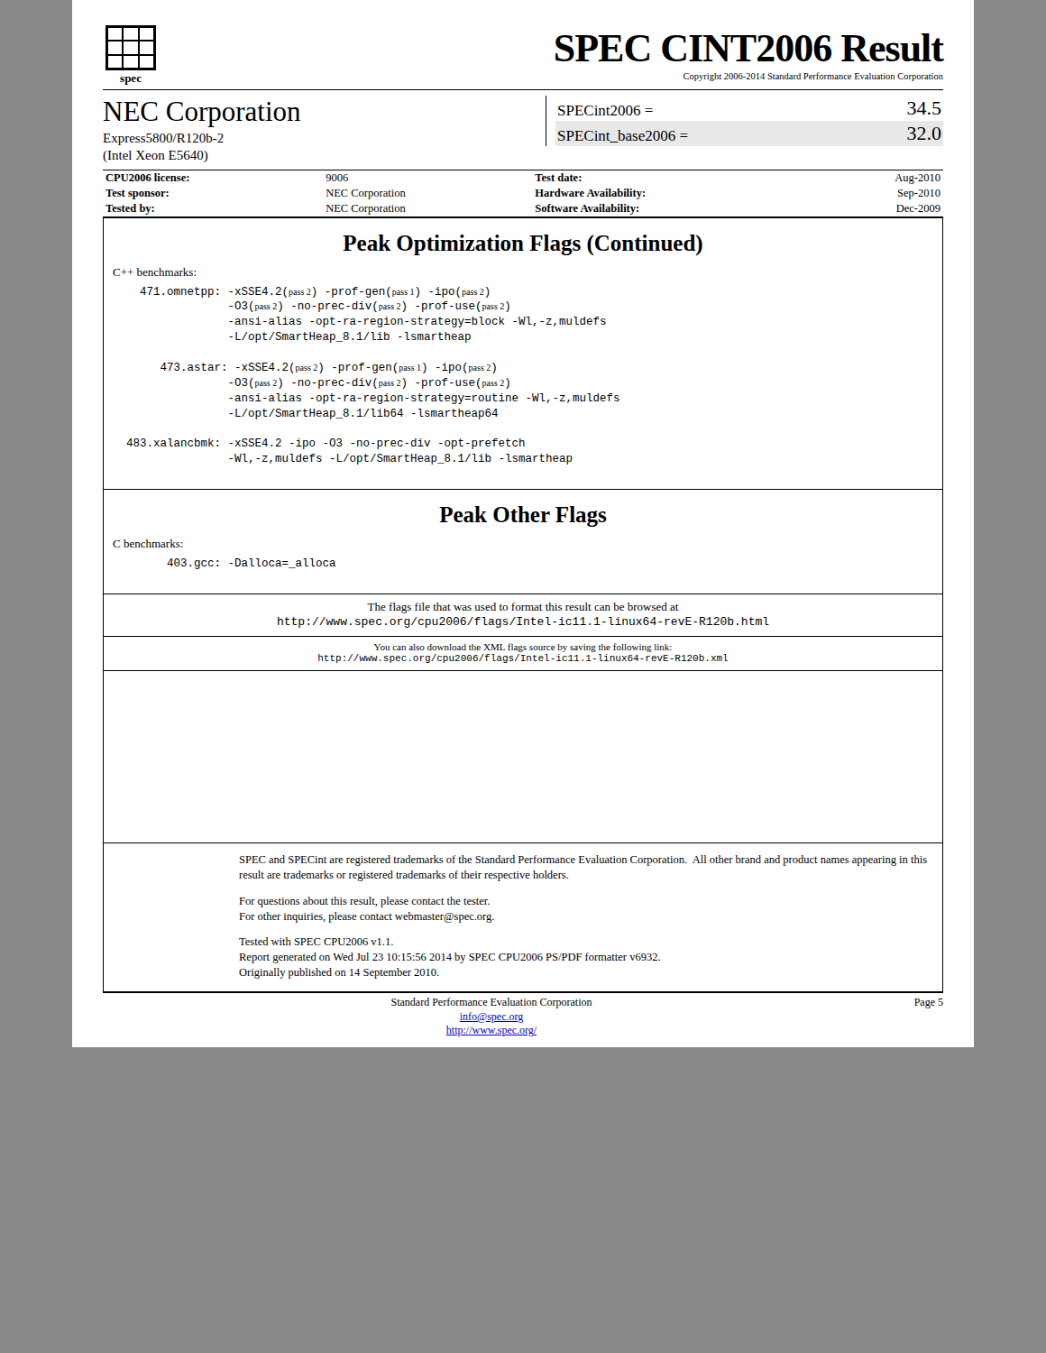spec
SPEC CINT2006 Result
Copyright 2006-2014 Standard Performance Evaluation Corporation
NEC Corporation
Express5800/R120b-2
(Intel Xeon E5640)
| SPECint2006 = | 34.5 |
| SPECint_base2006 = | 32.0 |
| CPU2006 license: | 9006 | Test date: | Aug-2010 |
| Test sponsor: | NEC Corporation | Hardware Availability: | Sep-2010 |
| Tested by: | NEC Corporation | Software Availability: | Dec-2009 |
Peak Optimization Flags (Continued)
C++ benchmarks:
    471.omnetpp: -xSSE4.2(pass 2) -prof-gen(pass 1) -ipo(pass 2)
                 -O3(pass 2) -no-prec-div(pass 2) -prof-use(pass 2)
                 -ansi-alias -opt-ra-region-strategy=block -Wl,-z,muldefs
                 -L/opt/SmartHeap_8.1/lib -lsmartheap

       473.astar: -xSSE4.2(pass 2) -prof-gen(pass 1) -ipo(pass 2)
                 -O3(pass 2) -no-prec-div(pass 2) -prof-use(pass 2)
                 -ansi-alias -opt-ra-region-strategy=routine -Wl,-z,muldefs
                 -L/opt/SmartHeap_8.1/lib64 -lsmartheap64

  483.xalancbmk: -xSSE4.2 -ipo -O3 -no-prec-div -opt-prefetch
                 -Wl,-z,muldefs -L/opt/SmartHeap_8.1/lib -lsmartheap
Peak Other Flags
C benchmarks:
        403.gcc: -Dalloca=_alloca
The flags file that was used to format this result can be browsed at
http://www.spec.org/cpu2006/flags/Intel-ic11.1-linux64-revE-R120b.html
You can also download the XML flags source by saving the following link:
http://www.spec.org/cpu2006/flags/Intel-ic11.1-linux64-revE-R120b.xml
SPEC and SPECint are registered trademarks of the Standard Performance Evaluation Corporation. All other brand and product names appearing in this result are trademarks or registered trademarks of their respective holders.
For questions about this result, please contact the tester.
For other inquiries, please contact webmaster@spec.org.
Tested with SPEC CPU2006 v1.1.
Report generated on Wed Jul 23 10:15:56 2014 by SPEC CPU2006 PS/PDF formatter v6932.
Originally published on 14 September 2010.
Standard Performance Evaluation Corporation
info@spec.org
http://www.spec.org/
Page 5